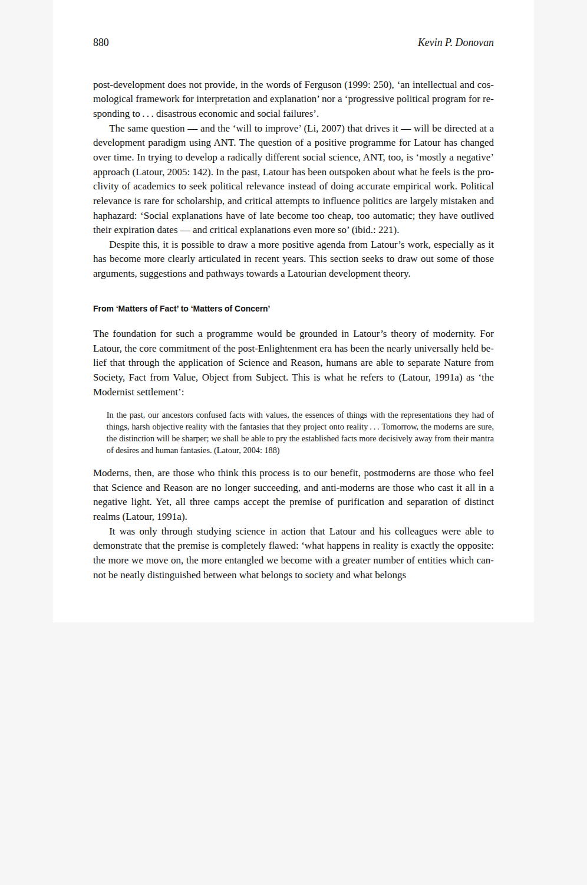880 Kevin P. Donovan
post-development does not provide, in the words of Ferguson (1999: 250), ‘an intellectual and cosmological framework for interpretation and explanation’ nor a ‘progressive political program for responding to . . . disastrous economic and social failures’.
The same question — and the ‘will to improve’ (Li, 2007) that drives it — will be directed at a development paradigm using ANT. The question of a positive programme for Latour has changed over time. In trying to develop a radically different social science, ANT, too, is ‘mostly a negative’ approach (Latour, 2005: 142). In the past, Latour has been outspoken about what he feels is the proclivity of academics to seek political relevance instead of doing accurate empirical work. Political relevance is rare for scholarship, and critical attempts to influence politics are largely mistaken and haphazard: ‘Social explanations have of late become too cheap, too automatic; they have outlived their expiration dates — and critical explanations even more so’ (ibid.: 221).
Despite this, it is possible to draw a more positive agenda from Latour’s work, especially as it has become more clearly articulated in recent years. This section seeks to draw out some of those arguments, suggestions and pathways towards a Latourian development theory.
From ‘Matters of Fact’ to ‘Matters of Concern’
The foundation for such a programme would be grounded in Latour’s theory of modernity. For Latour, the core commitment of the post-Enlightenment era has been the nearly universally held belief that through the application of Science and Reason, humans are able to separate Nature from Society, Fact from Value, Object from Subject. This is what he refers to (Latour, 1991a) as ‘the Modernist settlement’:
In the past, our ancestors confused facts with values, the essences of things with the representations they had of things, harsh objective reality with the fantasies that they project onto reality . . . Tomorrow, the moderns are sure, the distinction will be sharper; we shall be able to pry the established facts more decisively away from their mantra of desires and human fantasies. (Latour, 2004: 188)
Moderns, then, are those who think this process is to our benefit, postmoderns are those who feel that Science and Reason are no longer succeeding, and anti-moderns are those who cast it all in a negative light. Yet, all three camps accept the premise of purification and separation of distinct realms (Latour, 1991a).
It was only through studying science in action that Latour and his colleagues were able to demonstrate that the premise is completely flawed: ‘what happens in reality is exactly the opposite: the more we move on, the more entangled we become with a greater number of entities which cannot be neatly distinguished between what belongs to society and what belongs